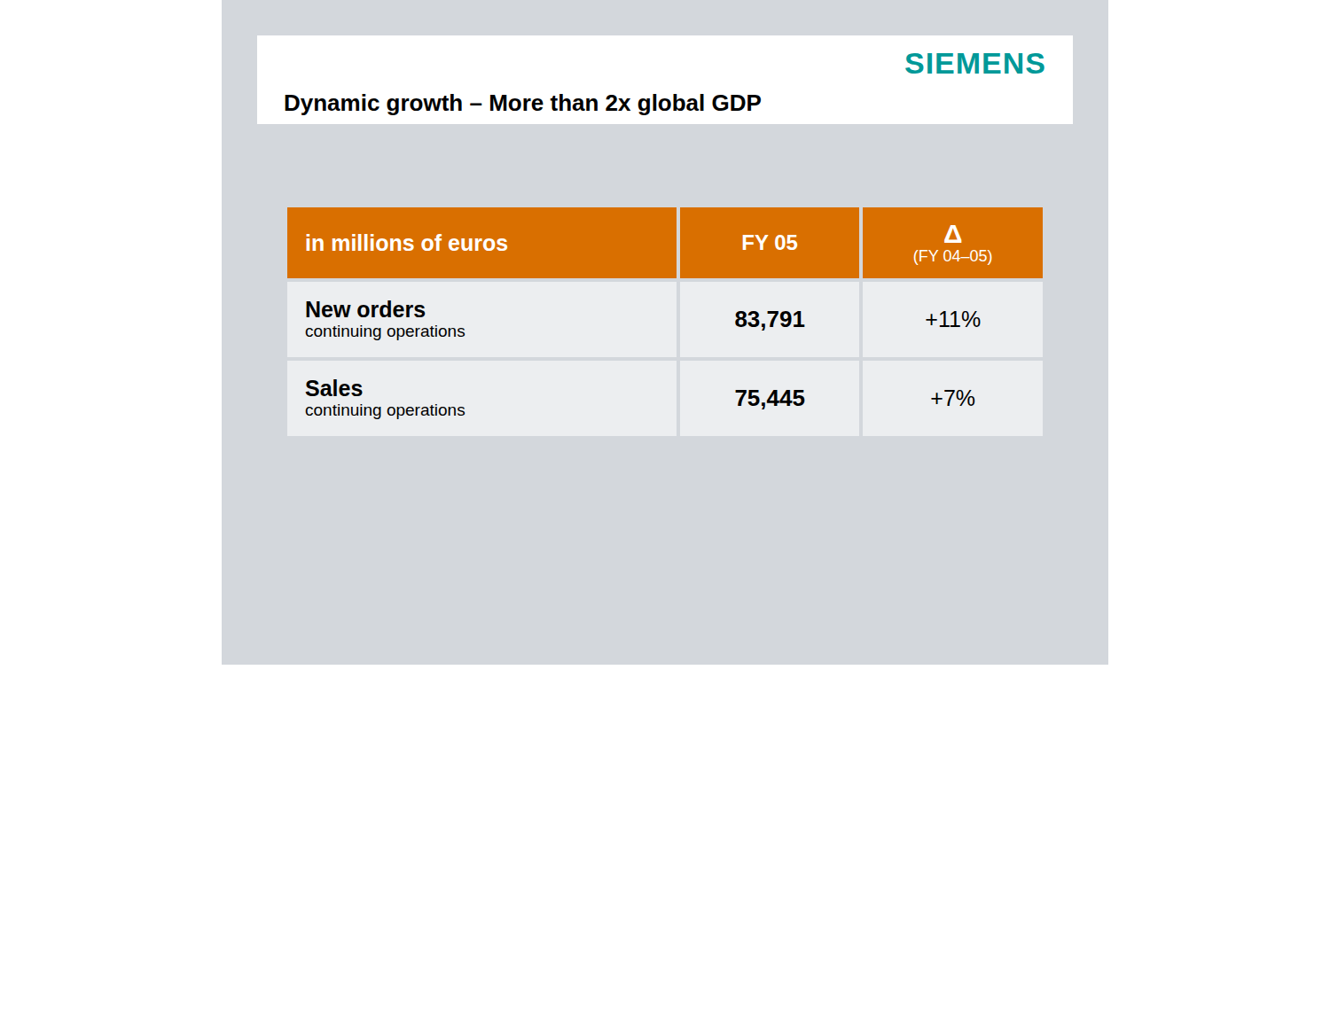SIEMENS
Dynamic growth – More than 2x global GDP
| in millions of euros | FY 05 | Δ (FY 04–05) |
| --- | --- | --- |
| New orders continuing operations | 83,791 | +11% |
| Sales continuing operations | 75,445 | +7% |